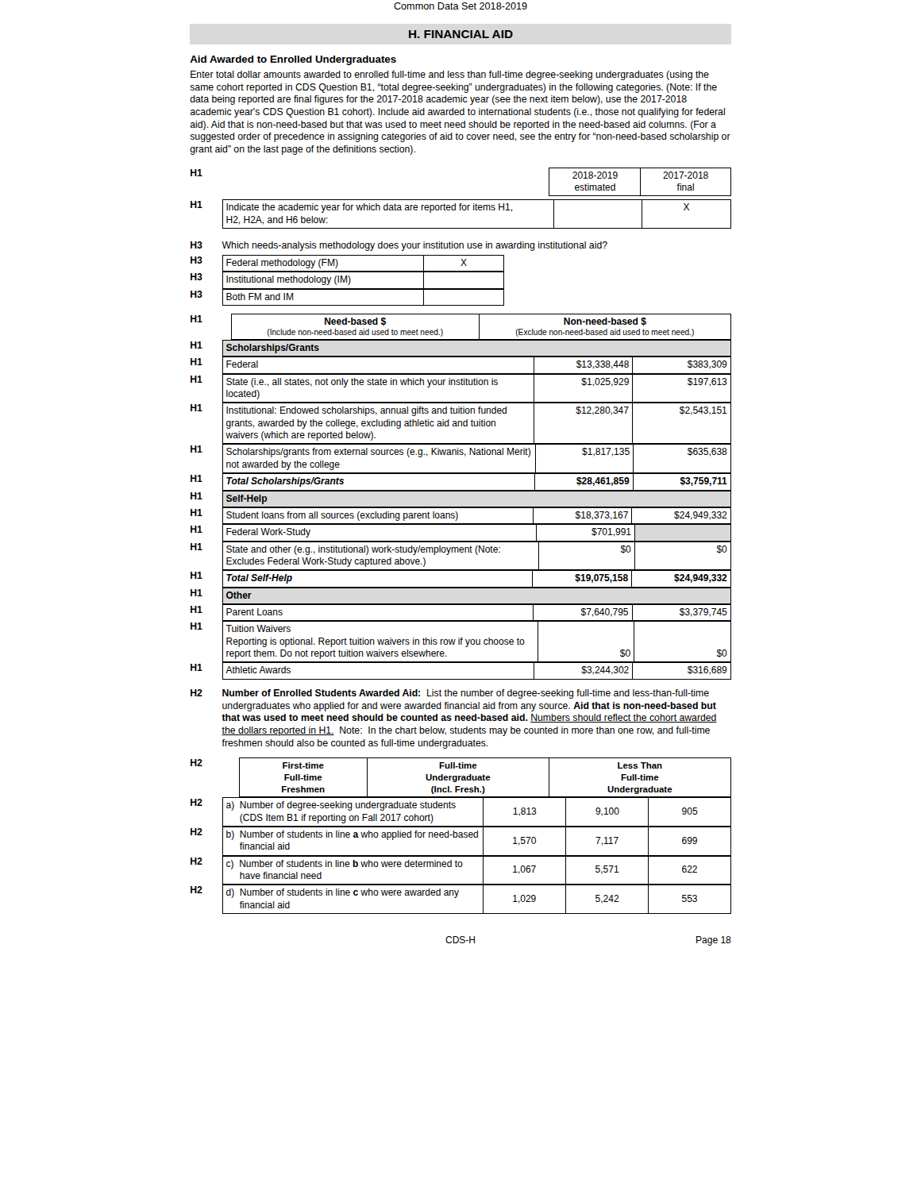Common Data Set 2018-2019
H. FINANCIAL AID
Aid Awarded to Enrolled Undergraduates
Enter total dollar amounts awarded to enrolled full-time and less than full-time degree-seeking undergraduates (using the same cohort reported in CDS Question B1, “total degree-seeking” undergraduates) in the following categories. (Note: If the data being reported are final figures for the 2017-2018 academic year (see the next item below), use the 2017-2018 academic year's CDS Question B1 cohort). Include aid awarded to international students (i.e., those not qualifying for federal aid). Aid that is non-need-based but that was used to meet need should be reported in the need-based aid columns. (For a suggested order of precedence in assigning categories of aid to cover need, see the entry for “non-need-based scholarship or grant aid” on the last page of the definitions section).
H1
| | 2018-2019 estimated | 2017-2018 final |
H1
| Indicate the academic year for which data are reported for items H1, H2, H2A, and H6 below: | | X |
H3
Which needs-analysis methodology does your institution use in awarding institutional aid?
H3
| Federal methodology (FM) | X |
H3
| Institutional methodology (IM) | |
H3
| Both FM and IM | |
H1
| | Need-based $ (Include non-need-based aid used to meet need.) | Non-need-based $ (Exclude non-need-based aid used to meet need.) |
| --- | --- | --- |
H1
| Scholarships/Grants |
H1
| Federal | $13,338,448 | $383,309 |
H1
| State (i.e., all states, not only the state in which your institution is located) | $1,025,929 | $197,613 |
H1
| Institutional: Endowed scholarships, annual gifts and tuition funded grants, awarded by the college, excluding athletic aid and tuition waivers (which are reported below). | $12,280,347 | $2,543,151 |
H1
| Scholarships/grants from external sources (e.g., Kiwanis, National Merit) not awarded by the college | $1,817,135 | $635,638 |
H1
| Total Scholarships/Grants | $28,461,859 | $3,759,711 |
H1
| Self-Help |
H1
| Student loans from all sources (excluding parent loans) | $18,373,167 | $24,949,332 |
H1
| Federal Work-Study | $701,991 | |
H1
| State and other (e.g., institutional) work-study/employment (Note: Excludes Federal Work-Study captured above.) | $0 | $0 |
H1
| Total Self-Help | $19,075,158 | $24,949,332 |
H1
| Other |
H1
| Parent Loans | $7,640,795 | $3,379,745 |
H1
| Tuition Waivers Reporting is optional. Report tuition waivers in this row if you choose to report them. Do not report tuition waivers elsewhere. | $0 | $0 |
H1
| Athletic Awards | $3,244,302 | $316,689 |
H2
Number of Enrolled Students Awarded Aid: List the number of degree-seeking full-time and less-than-full-time undergraduates who applied for and were awarded financial aid from any source. Aid that is non-need-based but that was used to meet need should be counted as need-based aid. Numbers should reflect the cohort awarded the dollars reported in H1. Note: In the chart below, students may be counted in more than one row, and full-time freshmen should also be counted as full-time undergraduates.
H2
| | First-time Full-time Freshmen | Full-time Undergraduate (Incl. Fresh.) | Less Than Full-time Undergraduate |
| --- | --- | --- | --- |
H2
| a) Number of degree-seeking undergraduate students (CDS Item B1 if reporting on Fall 2017 cohort) | 1,813 | 9,100 | 905 |
H2
| b) Number of students in line a who applied for need-based financial aid | 1,570 | 7,117 | 699 |
H2
| c) Number of students in line b who were determined to have financial need | 1,067 | 5,571 | 622 |
H2
| d) Number of students in line c who were awarded any financial aid | 1,029 | 5,242 | 553 |
CDS-H
Page 18